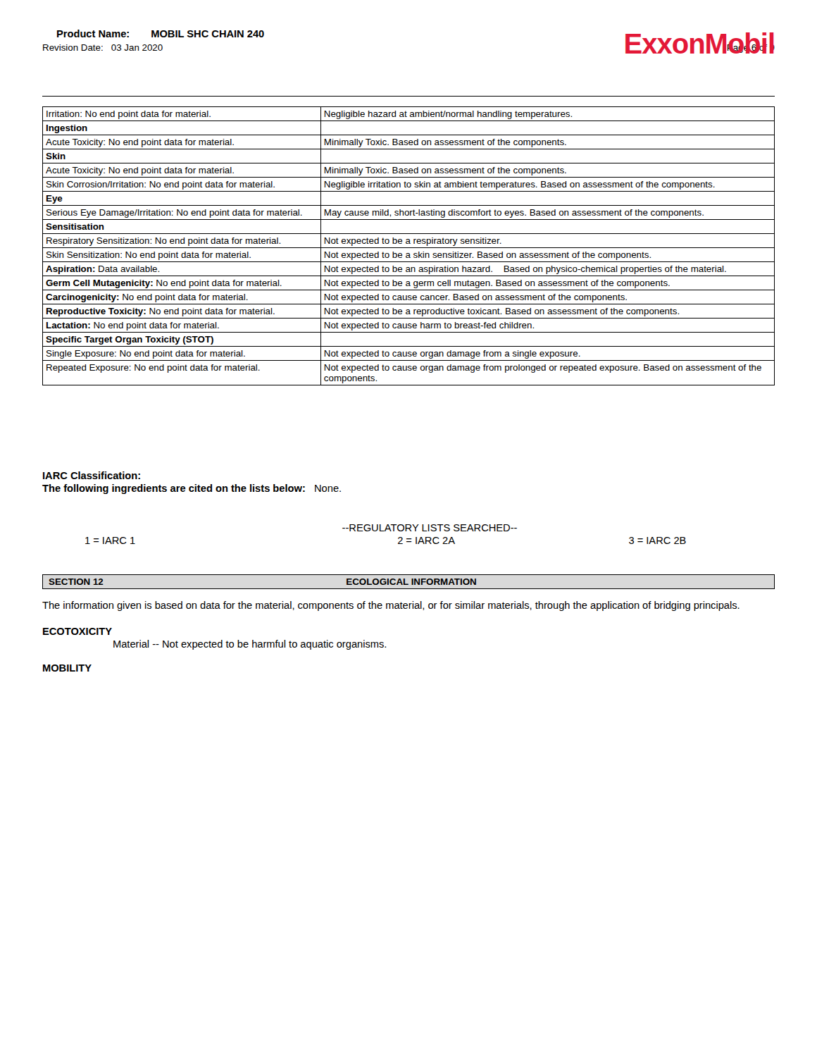Ex xonMobil
Product Name: MOBIL SHC CHAIN 240
Revision Date: 03 Jan 2020
Page 6 of 9
| Irritation: No end point data for material. | Negligible hazard at ambient/normal handling temperatures. |
| Ingestion | |
| Acute Toxicity: No end point data for material. | Minimally Toxic. Based on assessment of the components. |
| Skin | |
| Acute Toxicity: No end point data for material. | Minimally Toxic. Based on assessment of the components. |
| Skin Corrosion/Irritation: No end point data for material. | Negligible irritation to skin at ambient temperatures. Based on assessment of the components. |
| Eye | |
| Serious Eye Damage/Irritation: No end point data for material. | May cause mild, short-lasting discomfort to eyes. Based on assessment of the components. |
| Sensitisation | |
| Respiratory Sensitization: No end point data for material. | Not expected to be a respiratory sensitizer. |
| Skin Sensitization: No end point data for material. | Not expected to be a skin sensitizer. Based on assessment of the components. |
| Aspiration: Data available. | Not expected to be an aspiration hazard. Based on physico-chemical properties of the material. |
| Germ Cell Mutagenicity: No end point data for material. | Not expected to be a germ cell mutagen. Based on assessment of the components. |
| Carcinogenicity: No end point data for material. | Not expected to cause cancer. Based on assessment of the components. |
| Reproductive Toxicity: No end point data for material. | Not expected to be a reproductive toxicant. Based on assessment of the components. |
| Lactation: No end point data for material. | Not expected to cause harm to breast-fed children. |
| Specific Target Organ Toxicity (STOT) | |
| Single Exposure: No end point data for material. | Not expected to cause organ damage from a single exposure. |
| Repeated Exposure: No end point data for material. | Not expected to cause organ damage from prolonged or repeated exposure. Based on assessment of the components. |
IARC Classification:
The following ingredients are cited on the lists below: None.
--REGULATORY LISTS SEARCHED--
1 = IARC 1
2 = IARC 2A
3 = IARC 2B
SECTION 12
ECOLOGICAL INFORMATION
The information given is based on data for the material, components of the material, or for similar materials, through the application of bridging principals.
ECOTOXICITY
Material -- Not expected to be harmful to aquatic organisms.
MOBILITY